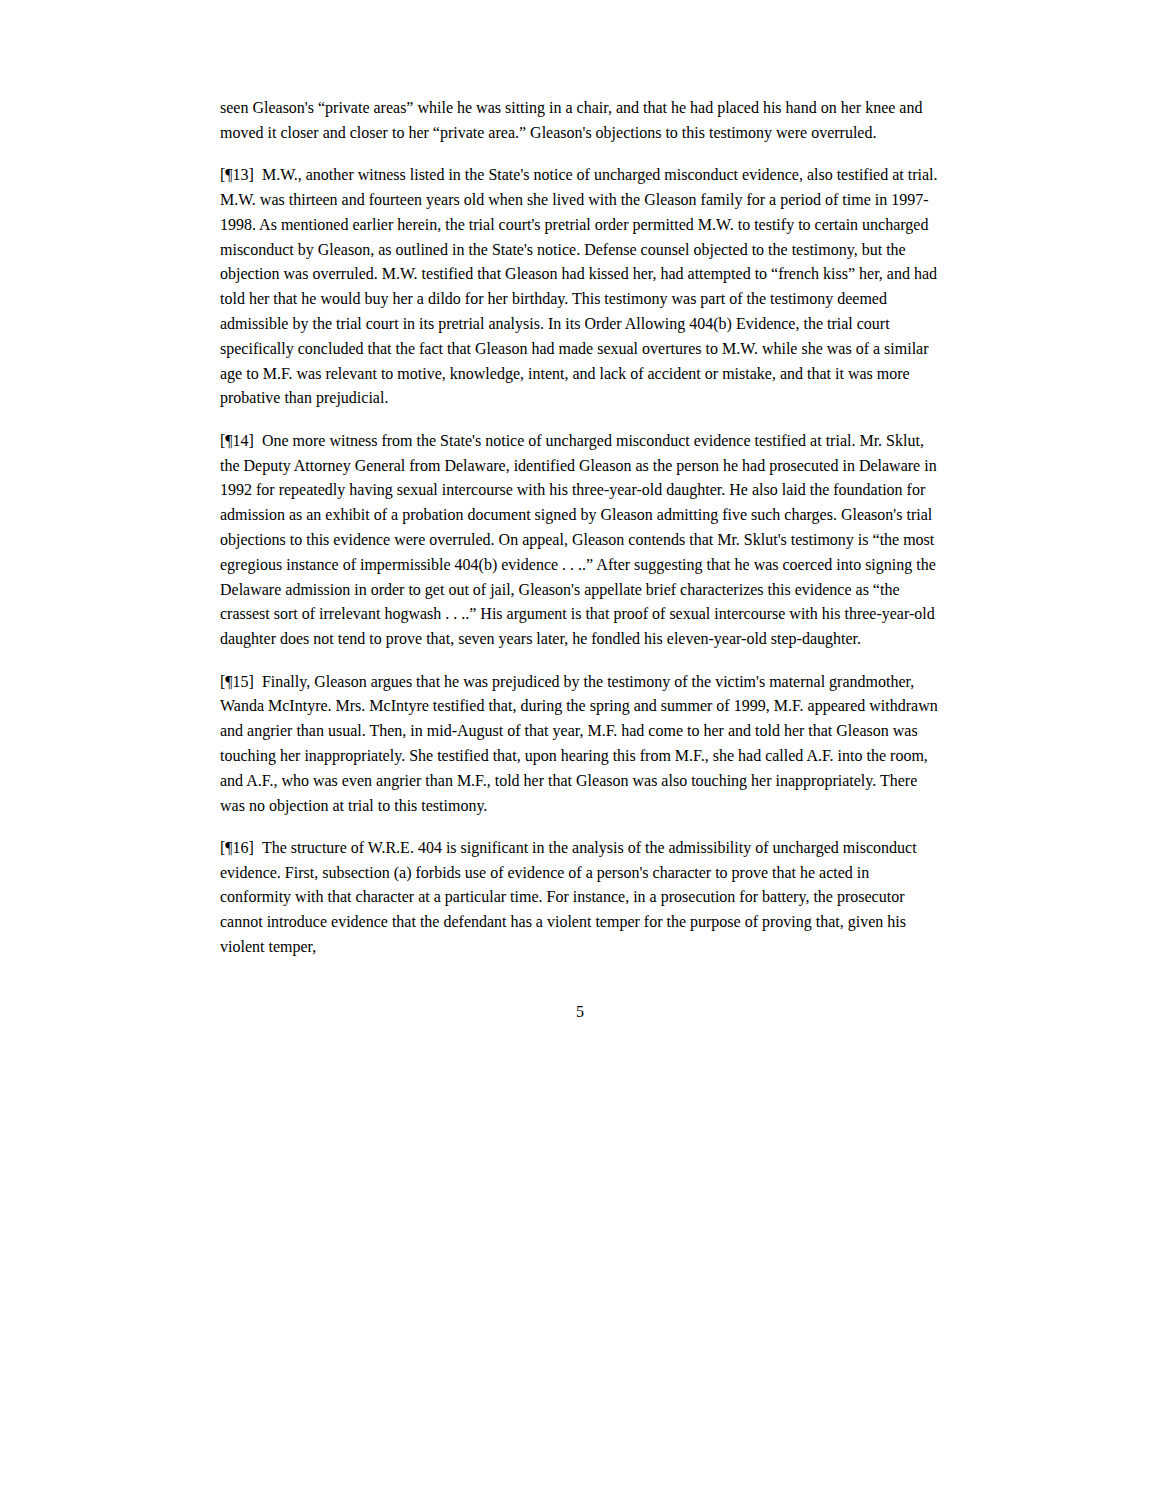seen Gleason's “private areas” while he was sitting in a chair, and that he had placed his hand on her knee and moved it closer and closer to her “private area.” Gleason's objections to this testimony were overruled.
[¶13] M.W., another witness listed in the State's notice of uncharged misconduct evidence, also testified at trial. M.W. was thirteen and fourteen years old when she lived with the Gleason family for a period of time in 1997-1998. As mentioned earlier herein, the trial court's pretrial order permitted M.W. to testify to certain uncharged misconduct by Gleason, as outlined in the State's notice. Defense counsel objected to the testimony, but the objection was overruled. M.W. testified that Gleason had kissed her, had attempted to “french kiss” her, and had told her that he would buy her a dildo for her birthday. This testimony was part of the testimony deemed admissible by the trial court in its pretrial analysis. In its Order Allowing 404(b) Evidence, the trial court specifically concluded that the fact that Gleason had made sexual overtures to M.W. while she was of a similar age to M.F. was relevant to motive, knowledge, intent, and lack of accident or mistake, and that it was more probative than prejudicial.
[¶14] One more witness from the State's notice of uncharged misconduct evidence testified at trial. Mr. Sklut, the Deputy Attorney General from Delaware, identified Gleason as the person he had prosecuted in Delaware in 1992 for repeatedly having sexual intercourse with his three-year-old daughter. He also laid the foundation for admission as an exhibit of a probation document signed by Gleason admitting five such charges. Gleason's trial objections to this evidence were overruled. On appeal, Gleason contends that Mr. Sklut's testimony is “the most egregious instance of impermissible 404(b) evidence . . ..” After suggesting that he was coerced into signing the Delaware admission in order to get out of jail, Gleason's appellate brief characterizes this evidence as “the crassest sort of irrelevant hogwash . . ..” His argument is that proof of sexual intercourse with his three-year-old daughter does not tend to prove that, seven years later, he fondled his eleven-year-old step-daughter.
[¶15] Finally, Gleason argues that he was prejudiced by the testimony of the victim's maternal grandmother, Wanda McIntyre. Mrs. McIntyre testified that, during the spring and summer of 1999, M.F. appeared withdrawn and angrier than usual. Then, in mid-August of that year, M.F. had come to her and told her that Gleason was touching her inappropriately. She testified that, upon hearing this from M.F., she had called A.F. into the room, and A.F., who was even angrier than M.F., told her that Gleason was also touching her inappropriately. There was no objection at trial to this testimony.
[¶16] The structure of W.R.E. 404 is significant in the analysis of the admissibility of uncharged misconduct evidence. First, subsection (a) forbids use of evidence of a person's character to prove that he acted in conformity with that character at a particular time. For instance, in a prosecution for battery, the prosecutor cannot introduce evidence that the defendant has a violent temper for the purpose of proving that, given his violent temper,
5